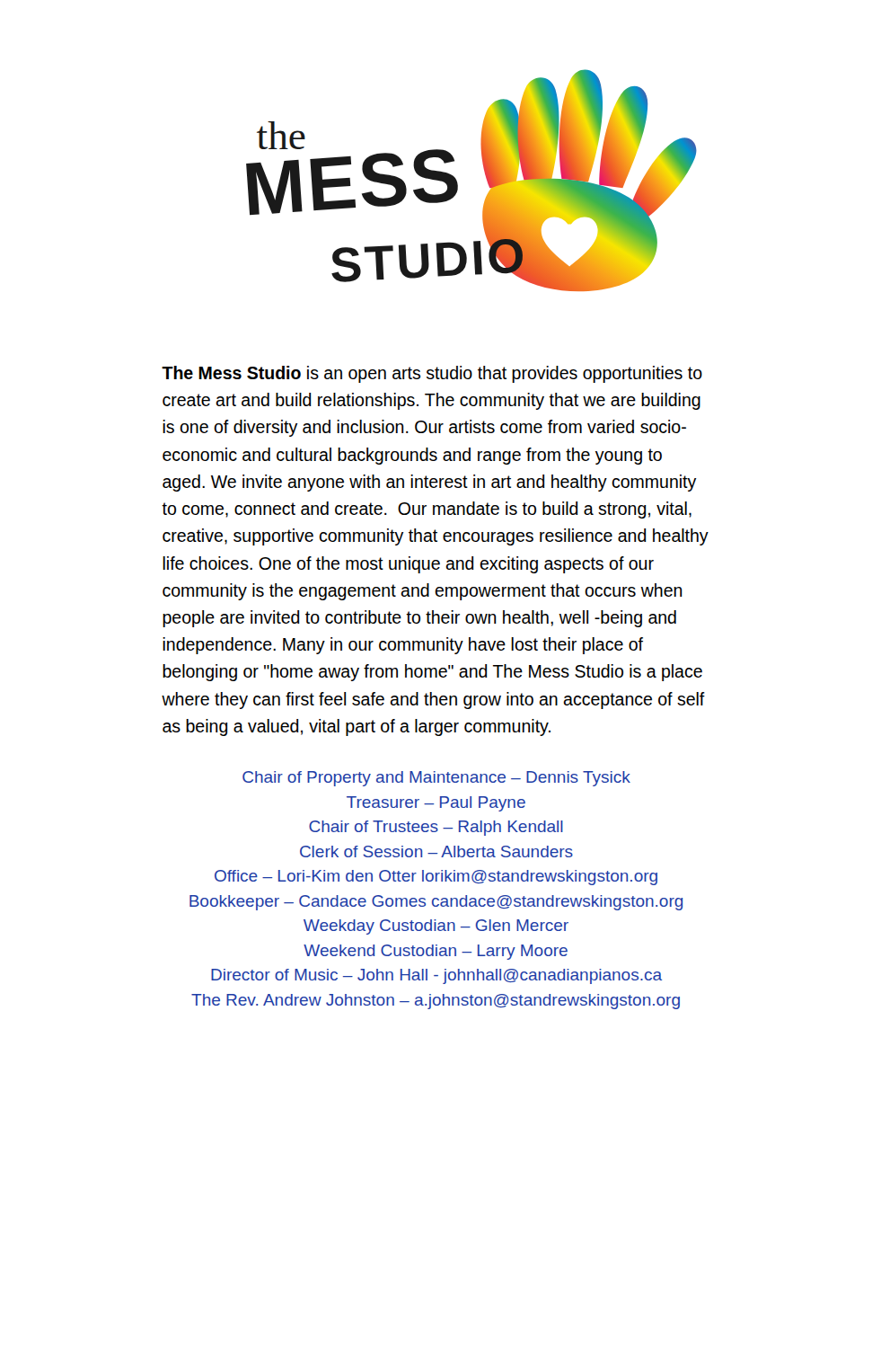the MESS STUDIO
The Mess Studio is an open arts studio that provides opportunities to create art and build relationships. The community that we are building is one of diversity and inclusion. Our artists come from varied socio-economic and cultural backgrounds and range from the young to aged. We invite anyone with an interest in art and healthy community to come, connect and create. Our mandate is to build a strong, vital, creative, supportive community that encourages resilience and healthy life choices. One of the most unique and exciting aspects of our community is the engagement and empowerment that occurs when people are invited to contribute to their own health, well -being and independence. Many in our community have lost their place of belonging or "home away from home" and The Mess Studio is a place where they can first feel safe and then grow into an acceptance of self as being a valued, vital part of a larger community.
Chair of Property and Maintenance – Dennis Tysick
Treasurer – Paul Payne
Chair of Trustees – Ralph Kendall
Clerk of Session – Alberta Saunders
Office – Lori-Kim den Otter lorikim@standrewskingston.org
Bookkeeper – Candace Gomes candace@standrewskingston.org
Weekday Custodian – Glen Mercer
Weekend Custodian – Larry Moore
Director of Music – John Hall - johnhall@canadianpianos.ca
The Rev. Andrew Johnston – a.johnston@standrewskingston.org